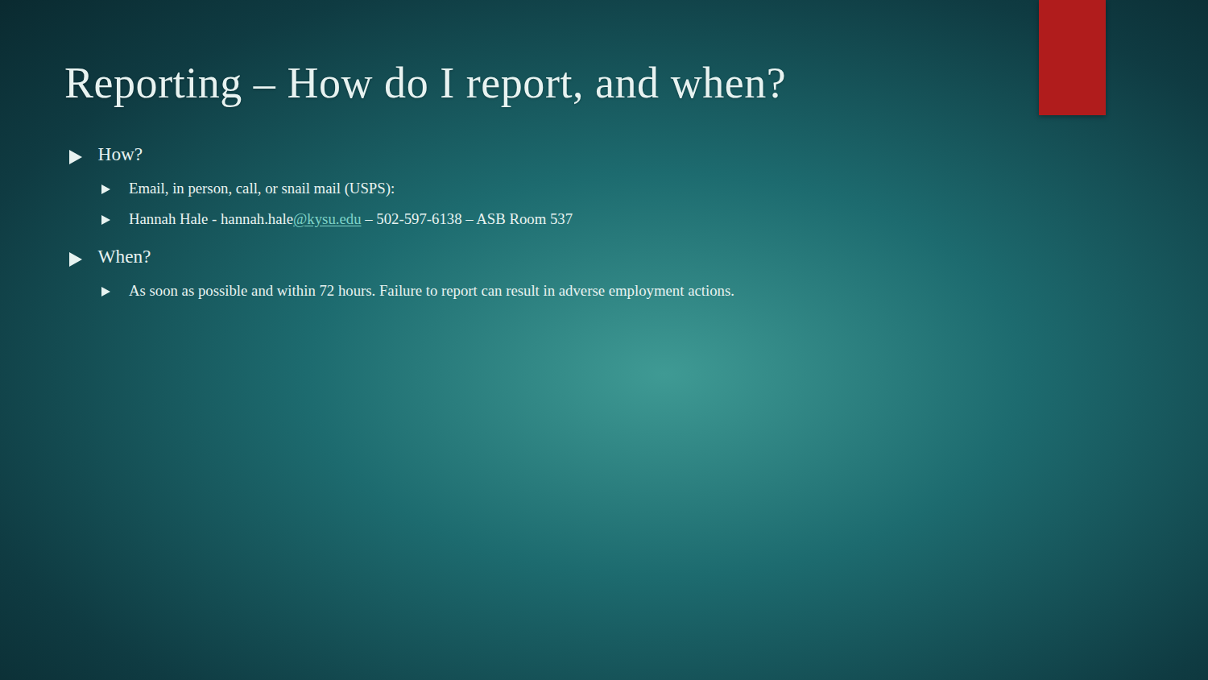Reporting – How do I report, and when?
How?
Email, in person, call, or snail mail (USPS):
Hannah Hale - hannah.hale@kysu.edu – 502-597-6138 – ASB Room 537
When?
As soon as possible and within 72 hours. Failure to report can result in adverse employment actions.